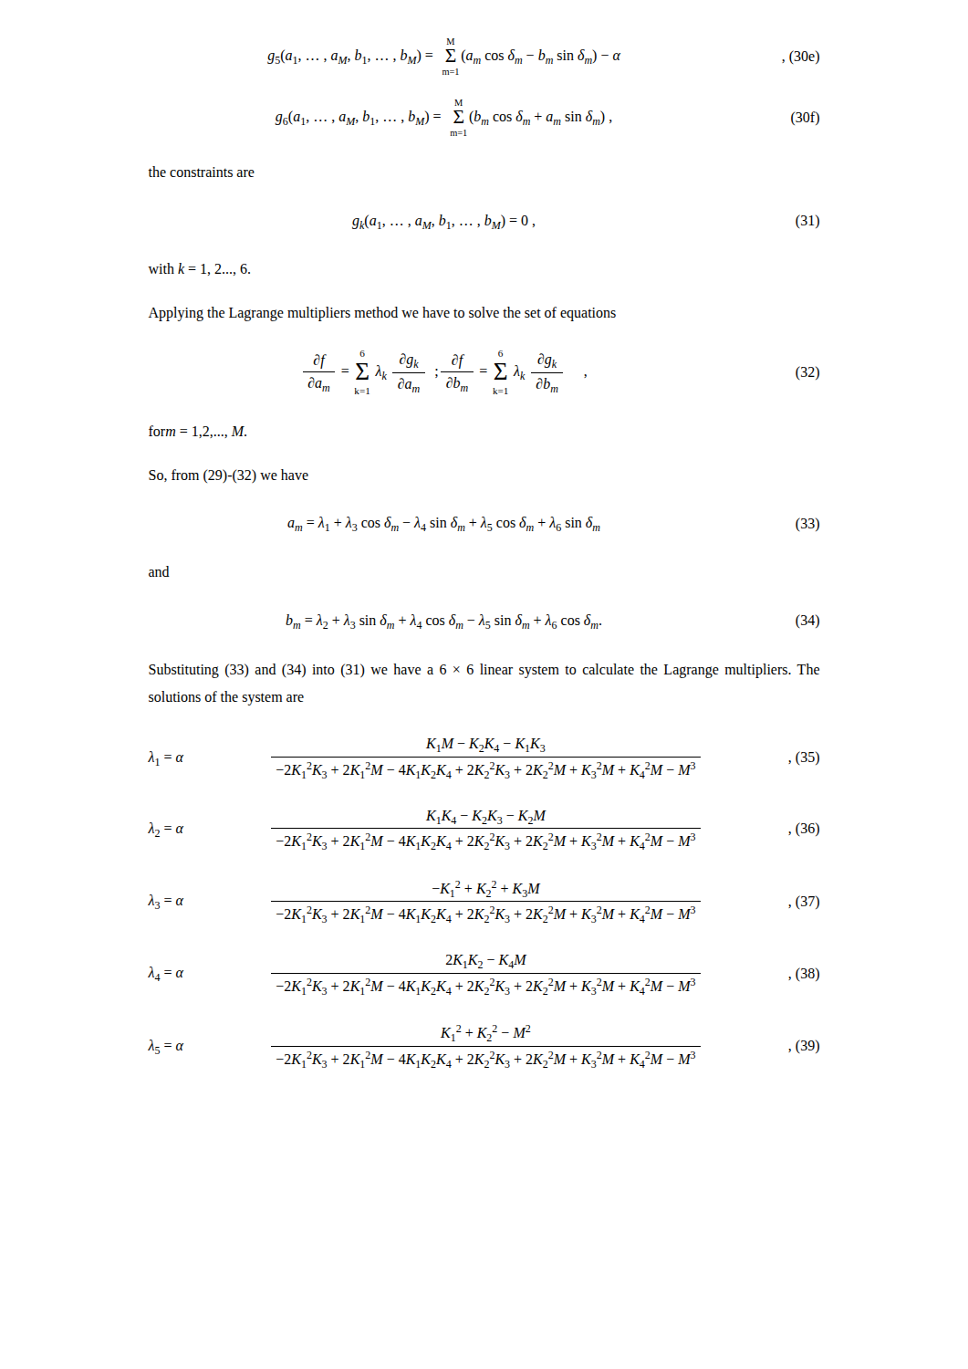g5(a1, … , aM, b1, … , bM) = MΣm=1(am cos δm − bm sin δm) − α
, (30e)
g6(a1, … , aM, b1, … , bM) = MΣm=1(bm cos δm + am sin δm) ,
(30f)
the constraints are
gk(a1, … , aM, b1, … , bM) = 0 ,
(31)
with k = 1, 2..., 6.
Applying the Lagrange multipliers method we have to solve the set of equations
∂f∂am = 6 Σk=1 λk ∂gk∂am ;∂f∂bm = 6 Σk=1 λk ∂gk∂bm ,
(32)
form = 1,2,..., M.
So, from (29)-(32) we have
am = λ1 + λ3 cos δm − λ4 sin δm + λ5 cos δm + λ6 sin δm
(33)
and
bm = λ2 + λ3 sin δm + λ4 cos δm − λ5 sin δm + λ6 cos δm.
(34)
Substituting (33) and (34) into (31) we have a 6 × 6 linear system to calculate the Lagrange multipliers. The solutions of the system are
λ1 = α
K1M − K2K4 − K1K3 −2K12K3 + 2K12M − 4K1K2K4 + 2K22K3 + 2K22M + K32M + K42M − M3
, (35)
λ2 = α
K1K4 − K2K3 − K2M −2K12K3 + 2K12M − 4K1K2K4 + 2K22K3 + 2K22M + K32M + K42M − M3
, (36)
λ3 = α
−K12 + K22 + K3M −2K12K3 + 2K12M − 4K1K2K4 + 2K22K3 + 2K22M + K32M + K42M − M3
, (37)
λ4 = α
2K1K2 − K4M −2K12K3 + 2K12M − 4K1K2K4 + 2K22K3 + 2K22M + K32M + K42M − M3
, (38)
λ5 = α
K12 + K22 − M2 −2K12K3 + 2K12M − 4K1K2K4 + 2K22K3 + 2K22M + K32M + K42M − M3
, (39)